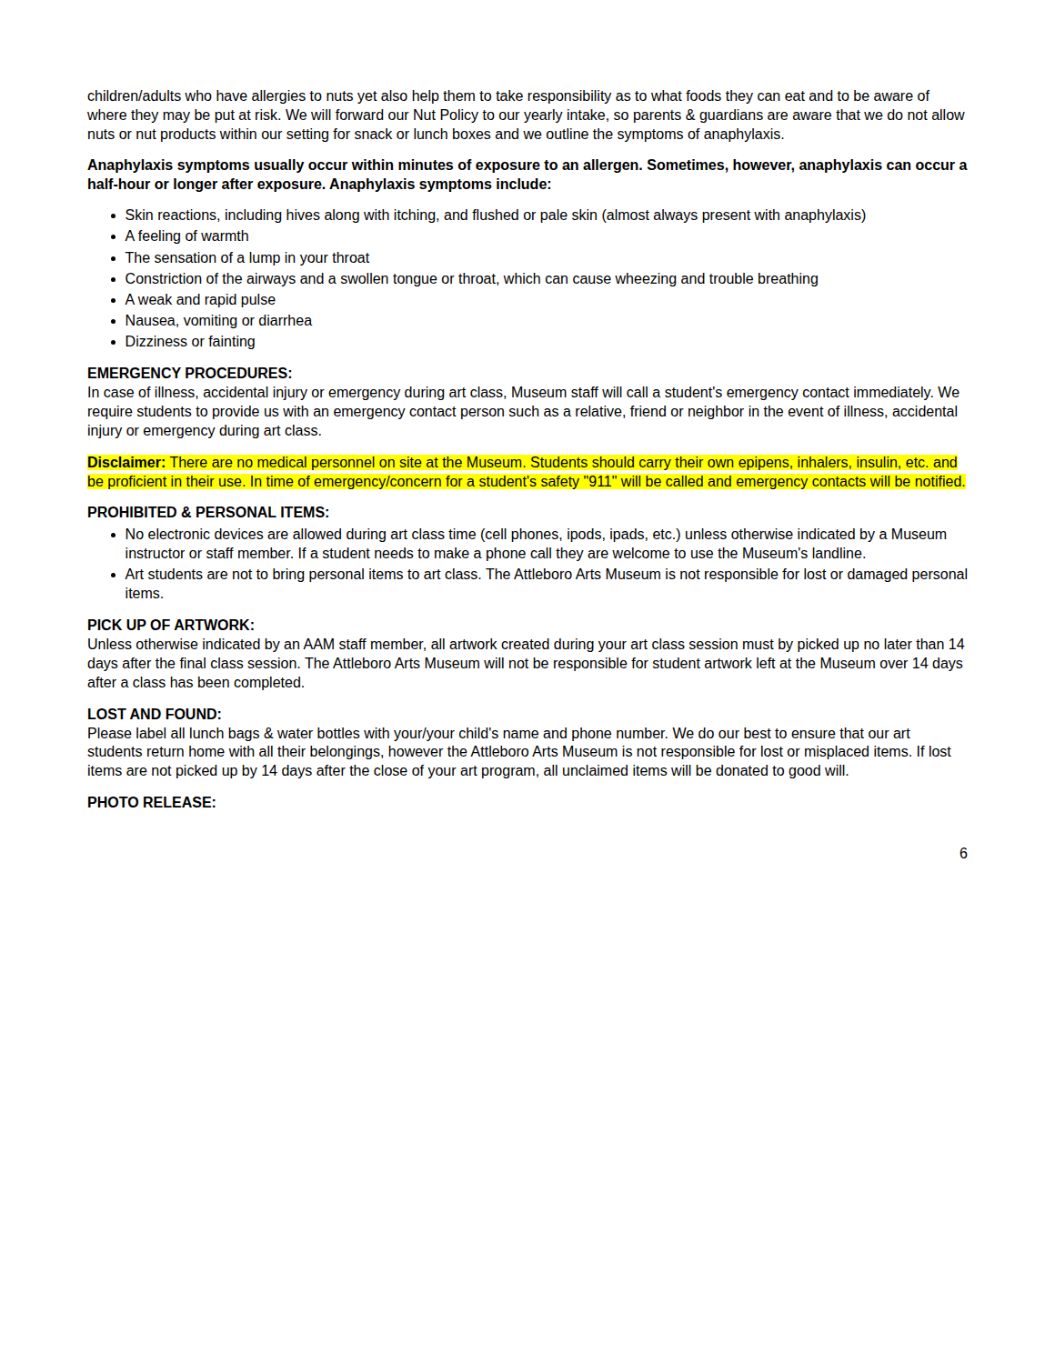children/adults who have allergies to nuts yet also help them to take responsibility as to what foods they can eat and to be aware of where they may be put at risk. We will forward our Nut Policy to our yearly intake, so parents & guardians are aware that we do not allow nuts or nut products within our setting for snack or lunch boxes and we outline the symptoms of anaphylaxis.
Anaphylaxis symptoms usually occur within minutes of exposure to an allergen. Sometimes, however, anaphylaxis can occur a half-hour or longer after exposure. Anaphylaxis symptoms include:
Skin reactions, including hives along with itching, and flushed or pale skin (almost always present with anaphylaxis)
A feeling of warmth
The sensation of a lump in your throat
Constriction of the airways and a swollen tongue or throat, which can cause wheezing and trouble breathing
A weak and rapid pulse
Nausea, vomiting or diarrhea
Dizziness or fainting
EMERGENCY PROCEDURES:
In case of illness, accidental injury or emergency during art class, Museum staff will call a student's emergency contact immediately. We require students to provide us with an emergency contact person such as a relative, friend or neighbor in the event of illness, accidental injury or emergency during art class.
Disclaimer: There are no medical personnel on site at the Museum. Students should carry their own epipens, inhalers, insulin, etc. and be proficient in their use. In time of emergency/concern for a student's safety "911" will be called and emergency contacts will be notified.
PROHIBITED & PERSONAL ITEMS:
No electronic devices are allowed during art class time (cell phones, ipods, ipads, etc.) unless otherwise indicated by a Museum instructor or staff member. If a student needs to make a phone call they are welcome to use the Museum's landline.
Art students are not to bring personal items to art class. The Attleboro Arts Museum is not responsible for lost or damaged personal items.
PICK UP OF ARTWORK:
Unless otherwise indicated by an AAM staff member, all artwork created during your art class session must by picked up no later than 14 days after the final class session. The Attleboro Arts Museum will not be responsible for student artwork left at the Museum over 14 days after a class has been completed.
LOST AND FOUND:
Please label all lunch bags & water bottles with your/your child's name and phone number. We do our best to ensure that our art students return home with all their belongings, however the Attleboro Arts Museum is not responsible for lost or misplaced items. If lost items are not picked up by 14 days after the close of your art program, all unclaimed items will be donated to good will.
PHOTO RELEASE:
6